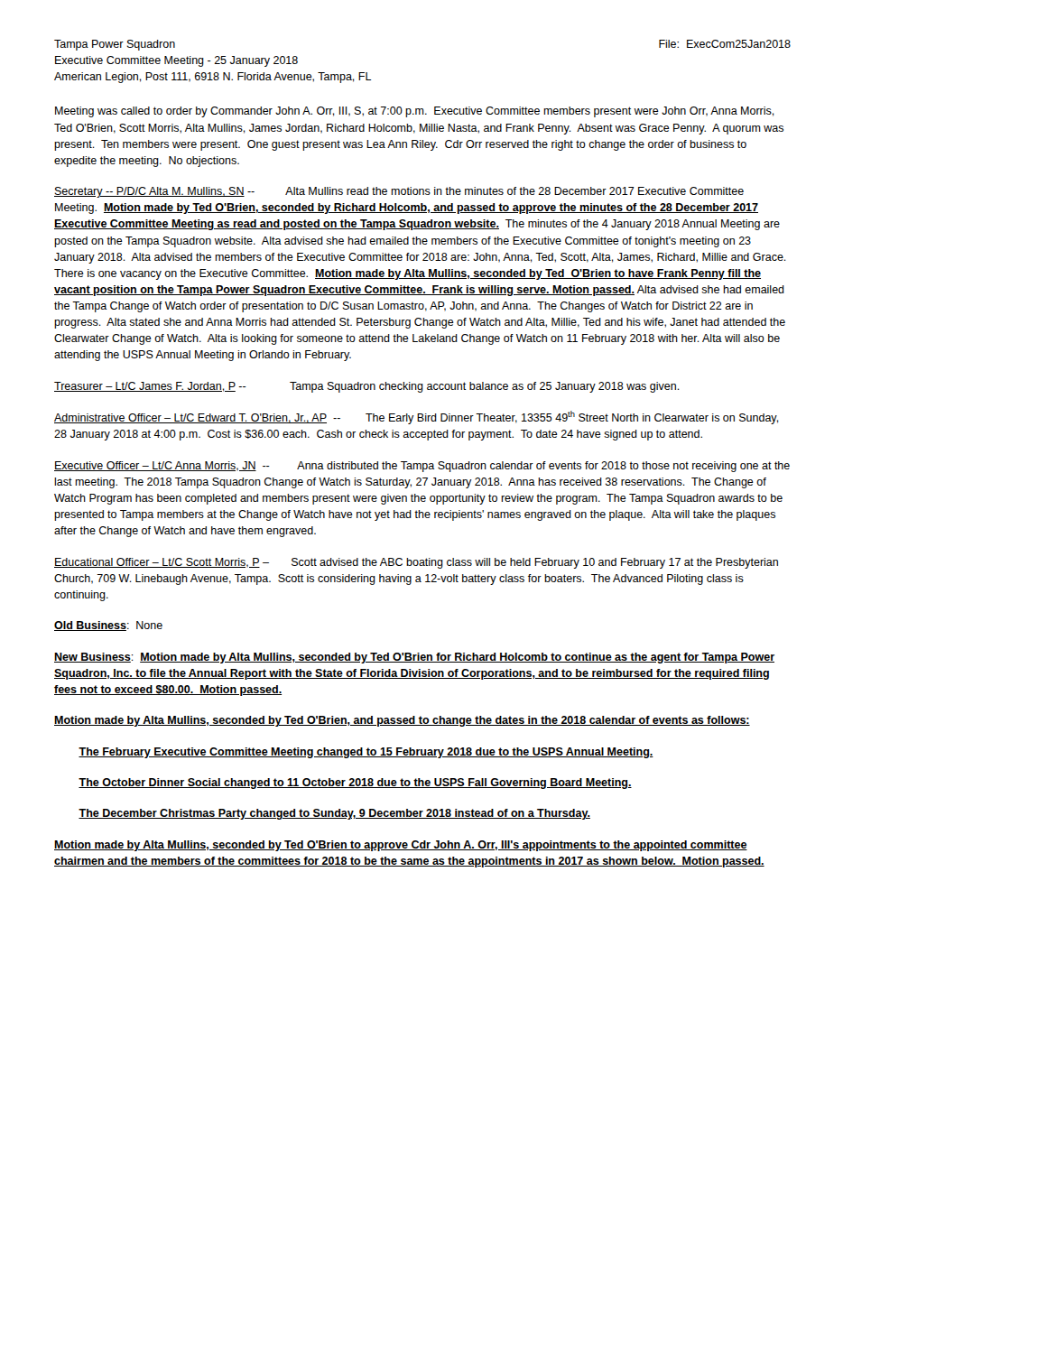Tampa Power Squadron File: ExecCom25Jan2018
Executive Committee Meeting - 25 January 2018
American Legion, Post 111, 6918 N. Florida Avenue, Tampa, FL
Meeting was called to order by Commander John A. Orr, III, S, at 7:00 p.m. Executive Committee members present were John Orr, Anna Morris, Ted O'Brien, Scott Morris, Alta Mullins, James Jordan, Richard Holcomb, Millie Nasta, and Frank Penny. Absent was Grace Penny. A quorum was present. Ten members were present. One guest present was Lea Ann Riley. Cdr Orr reserved the right to change the order of business to expedite the meeting. No objections.
Secretary -- P/D/C Alta M. Mullins, SN -- Alta Mullins read the motions in the minutes of the 28 December 2017 Executive Committee Meeting. Motion made by Ted O'Brien, seconded by Richard Holcomb, and passed to approve the minutes of the 28 December 2017 Executive Committee Meeting as read and posted on the Tampa Squadron website. The minutes of the 4 January 2018 Annual Meeting are posted on the Tampa Squadron website. Alta advised she had emailed the members of the Executive Committee of tonight's meeting on 23 January 2018. Alta advised the members of the Executive Committee for 2018 are: John, Anna, Ted, Scott, Alta, James, Richard, Millie and Grace. There is one vacancy on the Executive Committee. Motion made by Alta Mullins, seconded by Ted O'Brien to have Frank Penny fill the vacant position on the Tampa Power Squadron Executive Committee. Frank is willing serve. Motion passed. Alta advised she had emailed the Tampa Change of Watch order of presentation to D/C Susan Lomastro, AP, John, and Anna. The Changes of Watch for District 22 are in progress. Alta stated she and Anna Morris had attended St. Petersburg Change of Watch and Alta, Millie, Ted and his wife, Janet had attended the Clearwater Change of Watch. Alta is looking for someone to attend the Lakeland Change of Watch on 11 February 2018 with her. Alta will also be attending the USPS Annual Meeting in Orlando in February.
Treasurer – Lt/C James F. Jordan, P -- Tampa Squadron checking account balance as of 25 January 2018 was given.
Administrative Officer – Lt/C Edward T. O'Brien, Jr., AP -- The Early Bird Dinner Theater, 13355 49th Street North in Clearwater is on Sunday, 28 January 2018 at 4:00 p.m. Cost is $36.00 each. Cash or check is accepted for payment. To date 24 have signed up to attend.
Executive Officer – Lt/C Anna Morris, JN -- Anna distributed the Tampa Squadron calendar of events for 2018 to those not receiving one at the last meeting. The 2018 Tampa Squadron Change of Watch is Saturday, 27 January 2018. Anna has received 38 reservations. The Change of Watch Program has been completed and members present were given the opportunity to review the program. The Tampa Squadron awards to be presented to Tampa members at the Change of Watch have not yet had the recipients' names engraved on the plaque. Alta will take the plaques after the Change of Watch and have them engraved.
Educational Officer – Lt/C Scott Morris, P – Scott advised the ABC boating class will be held February 10 and February 17 at the Presbyterian Church, 709 W. Linebaugh Avenue, Tampa. Scott is considering having a 12-volt battery class for boaters. The Advanced Piloting class is continuing.
Old Business: None
New Business: Motion made by Alta Mullins, seconded by Ted O'Brien for Richard Holcomb to continue as the agent for Tampa Power Squadron, Inc. to file the Annual Report with the State of Florida Division of Corporations, and to be reimbursed for the required filing fees not to exceed $80.00. Motion passed.
Motion made by Alta Mullins, seconded by Ted O'Brien, and passed to change the dates in the 2018 calendar of events as follows:
The February Executive Committee Meeting changed to 15 February 2018 due to the USPS Annual Meeting.
The October Dinner Social changed to 11 October 2018 due to the USPS Fall Governing Board Meeting.
The December Christmas Party changed to Sunday, 9 December 2018 instead of on a Thursday.
Motion made by Alta Mullins, seconded by Ted O'Brien to approve Cdr John A. Orr, III's appointments to the appointed committee chairmen and the members of the committees for 2018 to be the same as the appointments in 2017 as shown below. Motion passed.